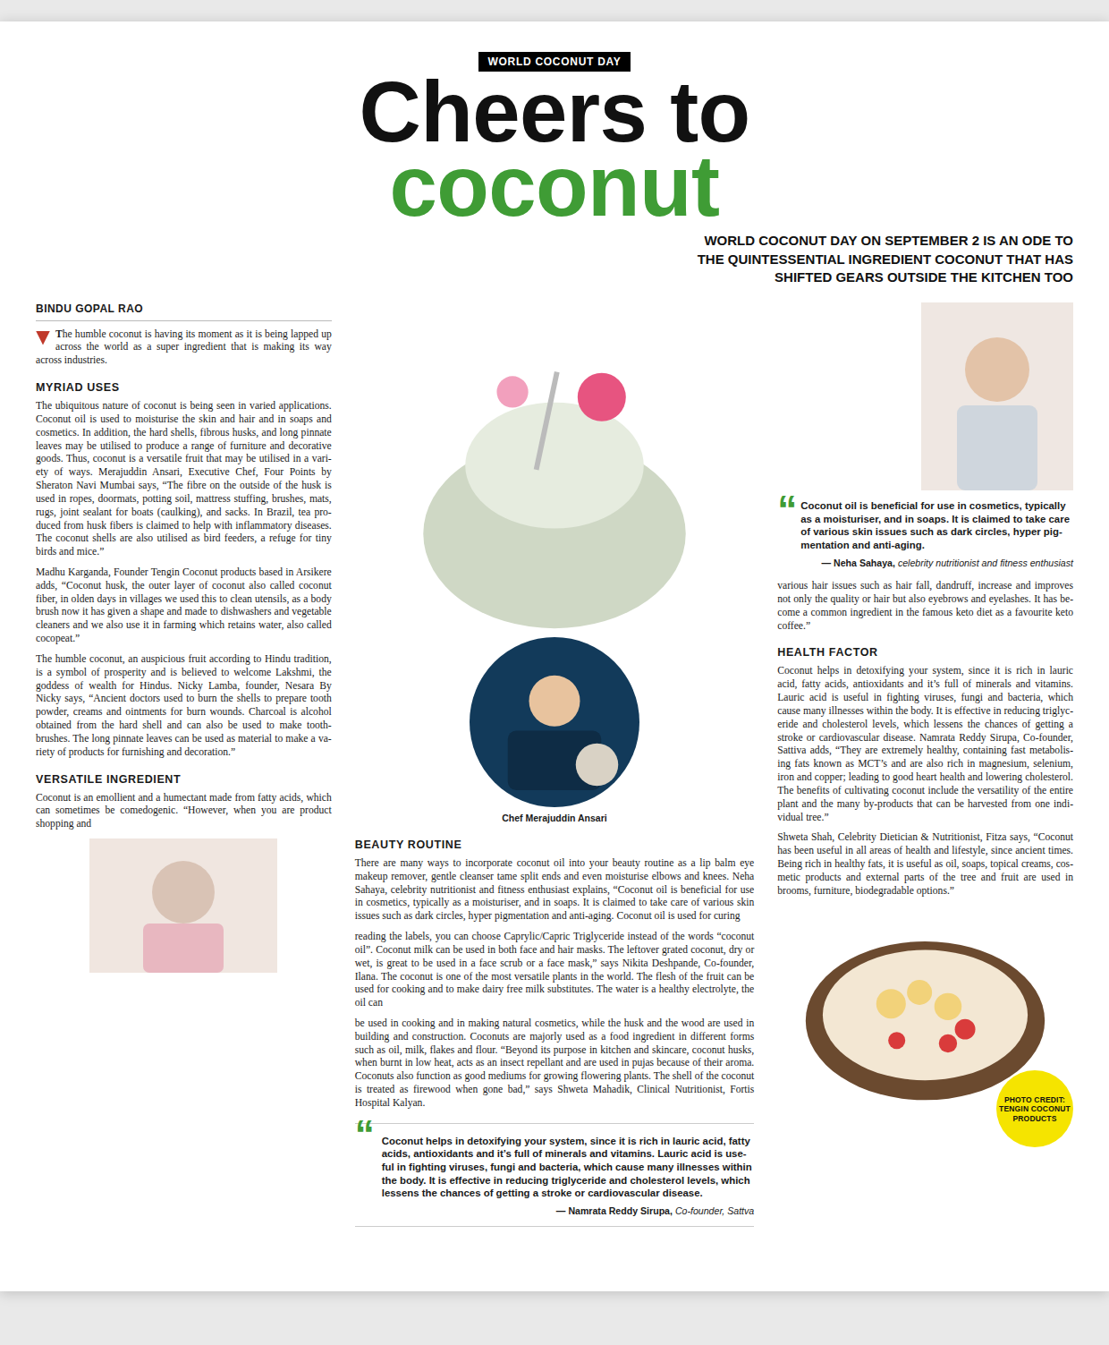World Coconut Day
Cheers to coconut
World Coconut Day on September 2 is an ode to the quintessential ingredient coconut that has shifted gears outside the kitchen too
Bindu Gopal Rao
The humble coconut is having its moment as it is being lapped up across the world as a super ingredient that is making its way across industries.
Myriad uses
The ubiquitous nature of coconut is being seen in varied applications. Coconut oil is used to moisturise the skin and hair and in soaps and cosmetics. In addition, the hard shells, fibrous husks, and long pinnate leaves may be utilised to produce a range of furniture and decorative goods. Thus, coconut is a versatile fruit that may be utilised in a variety of ways. Merajuddin Ansari, Executive Chef, Four Points by Sheraton Navi Mumbai says, “The fibre on the outside of the husk is used in ropes, doormats, potting soil, mattress stuffing, brushes, mats, rugs, joint sealant for boats (caulking), and sacks. In Brazil, tea produced from husk fibers is claimed to help with inflammatory diseases. The coconut shells are also utilised as bird feeders, a refuge for tiny birds and mice.”
Madhu Karganda, Founder Tengin Coconut products based in Arsikere adds, “Coconut husk, the outer layer of coconut also called coconut fiber, in olden days in villages we used this to clean utensils, as a body brush now it has given a shape and made to dishwashers and vegetable cleaners and we also use it in farming which retains water, also called cocopeat.”
The humble coconut, an auspicious fruit according to Hindu tradition, is a symbol of prosperity and is believed to welcome Lakshmi, the goddess of wealth for Hindus. Nicky Lamba, founder, Nesara By Nicky says, “Ancient doctors used to burn the shells to prepare tooth powder, creams and ointments for burn wounds. Charcoal is alcohol obtained from the hard shell and can also be used to make toothbrushes. The long pinnate leaves can be used as material to make a variety of products for furnishing and decoration.”
Versatile ingredient
Coconut is an emollient and a humectant made from fatty acids, which can sometimes be comedogenic. “However, when you are product shopping and
Chef Merajuddin Ansari
Beauty routine
There are many ways to incorporate coconut oil into your beauty routine as a lip balm eye makeup remover, gentle cleanser tame split ends and even moisturise elbows and knees. Neha Sahaya, celebrity nutritionist and fitness enthusiast explains, “Coconut oil is beneficial for use in cosmetics, typically as a moisturiser, and in soaps. It is claimed to take care of various skin issues such as dark circles, hyper pigmentation and anti-aging. Coconut oil is used for curing
reading the labels, you can choose Caprylic/Capric Triglyceride instead of the words “coconut oil”. Coconut milk can be used in both face and hair masks. The leftover grated coconut, dry or wet, is great to be used in a face scrub or a face mask,” says Nikita Deshpande, Co-founder, Ilana. The coconut is one of the most versatile plants in the world. The flesh of the fruit can be used for cooking and to make dairy free milk substitutes. The water is a healthy electrolyte, the oil can
be used in cooking and in making natural cosmetics, while the husk and the wood are used in building and construction. Coconuts are majorly used as a food ingredient in different forms such as oil, milk, flakes and flour. “Beyond its purpose in kitchen and skincare, coconut husks, when burnt in low heat, acts as an insect repellant and are used in pujas because of their aroma. Coconuts also function as good mediums for growing flowering plants. The shell of the coconut is treated as firewood when gone bad,” says Shweta Mahadik, Clinical Nutritionist, Fortis Hospital Kalyan.
Coconut helps in detoxifying your system, since it is rich in lauric acid, fatty acids, antioxidants and it’s full of minerals and vitamins. Lauric acid is useful in fighting viruses, fungi and bacteria, which cause many illnesses within the body. It is effective in reducing triglyceride and cholesterol levels, which lessens the chances of getting a stroke or cardiovascular disease.
— Namrata Reddy Sirupa, Co-founder, Sattva
Coconut oil is beneficial for use in cosmetics, typically as a moisturiser, and in soaps. It is claimed to take care of various skin issues such as dark circles, hyper pigmentation and anti-aging.
— Neha Sahaya, celebrity nutritionist and fitness enthusiast
various hair issues such as hair fall, dandruff, increase and improves not only the quality or hair but also eyebrows and eyelashes. It has become a common ingredient in the famous keto diet as a favourite keto coffee.”
Health factor
Coconut helps in detoxifying your system, since it is rich in lauric acid, fatty acids, antioxidants and it’s full of minerals and vitamins. Lauric acid is useful in fighting viruses, fungi and bacteria, which cause many illnesses within the body. It is effective in reducing triglyceride and cholesterol levels, which lessens the chances of getting a stroke or cardiovascular disease. Namrata Reddy Sirupa, Co-founder, Sattiva adds, “They are extremely healthy, containing fast metabolising fats known as MCT’s and are also rich in magnesium, selenium, iron and copper; leading to good heart health and lowering cholesterol. The benefits of cultivating coconut include the versatility of the entire plant and the many by-products that can be harvested from one individual tree.”
Shweta Shah, Celebrity Dietician & Nutritionist, Fitza says, “Coconut has been useful in all areas of health and lifestyle, since ancient times. Being rich in healthy fats, it is useful as oil, soaps, topical creams, cosmetic products and external parts of the tree and fruit are used in brooms, furniture, biodegradable options.”
Photo credit:
Tengin coconut products